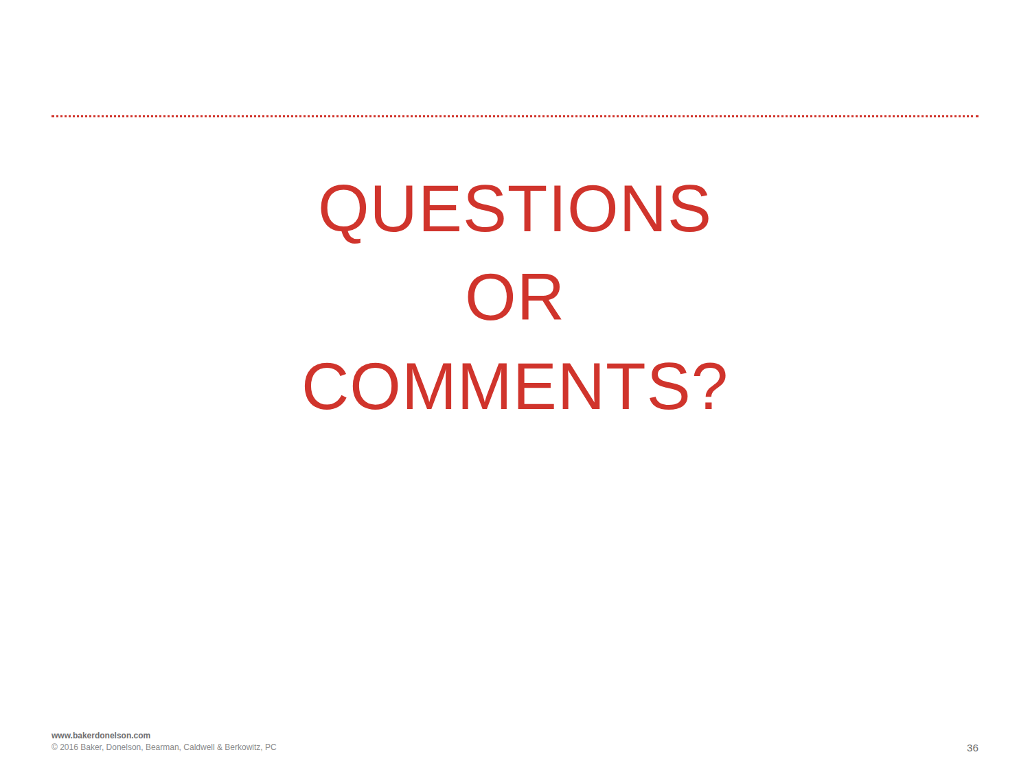QUESTIONS
OR
COMMENTS?
www.bakerdonelson.com © 2016 Baker, Donelson, Bearman, Caldwell & Berkowitz, PC
36